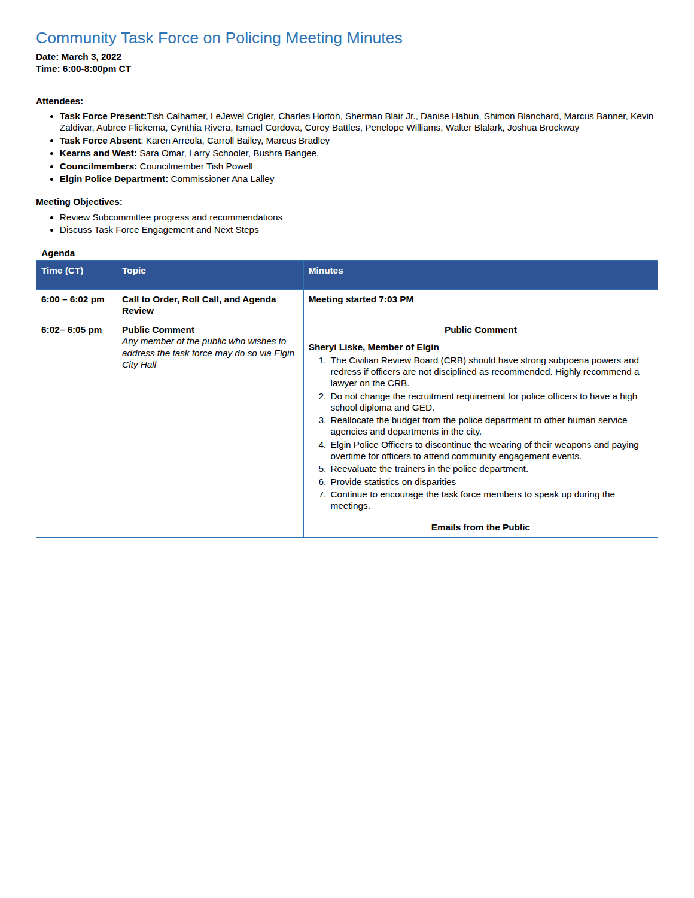Community Task Force on Policing Meeting Minutes
Date: March 3, 2022
Time: 6:00-8:00pm CT
Attendees:
Task Force Present: Tish Calhamer, LeJewel Crigler, Charles Horton, Sherman Blair Jr., Danise Habun, Shimon Blanchard, Marcus Banner, Kevin Zaldivar, Aubree Flickema, Cynthia Rivera, Ismael Cordova, Corey Battles, Penelope Williams, Walter Blalark, Joshua Brockway
Task Force Absent: Karen Arreola, Carroll Bailey, Marcus Bradley
Kearns and West: Sara Omar, Larry Schooler, Bushra Bangee,
Councilmembers: Councilmember Tish Powell
Elgin Police Department: Commissioner Ana Lalley
Meeting Objectives:
Review Subcommittee progress and recommendations
Discuss Task Force Engagement and Next Steps
Agenda
| Time (CT) | Topic | Minutes |
| --- | --- | --- |
| 6:00 – 6:02 pm | Call to Order, Roll Call, and Agenda Review | Meeting started 7:03 PM |
| 6:02– 6:05 pm | Public Comment Any member of the public who wishes to address the task force may do so via Elgin City Hall | Public Comment Sheryi Liske, Member of Elgin The Civilian Review Board (CRB) should have strong subpoena powers and redress if officers are not disciplined as recommended. Highly recommend a lawyer on the CRB. Do not change the recruitment requirement for police officers to have a high school diploma and GED. Reallocate the budget from the police department to other human service agencies and departments in the city. Elgin Police Officers to discontinue the wearing of their weapons and paying overtime for officers to attend community engagement events. Reevaluate the trainers in the police department. Provide statistics on disparities Continue to encourage the task force members to speak up during the meetings. Emails from the Public |